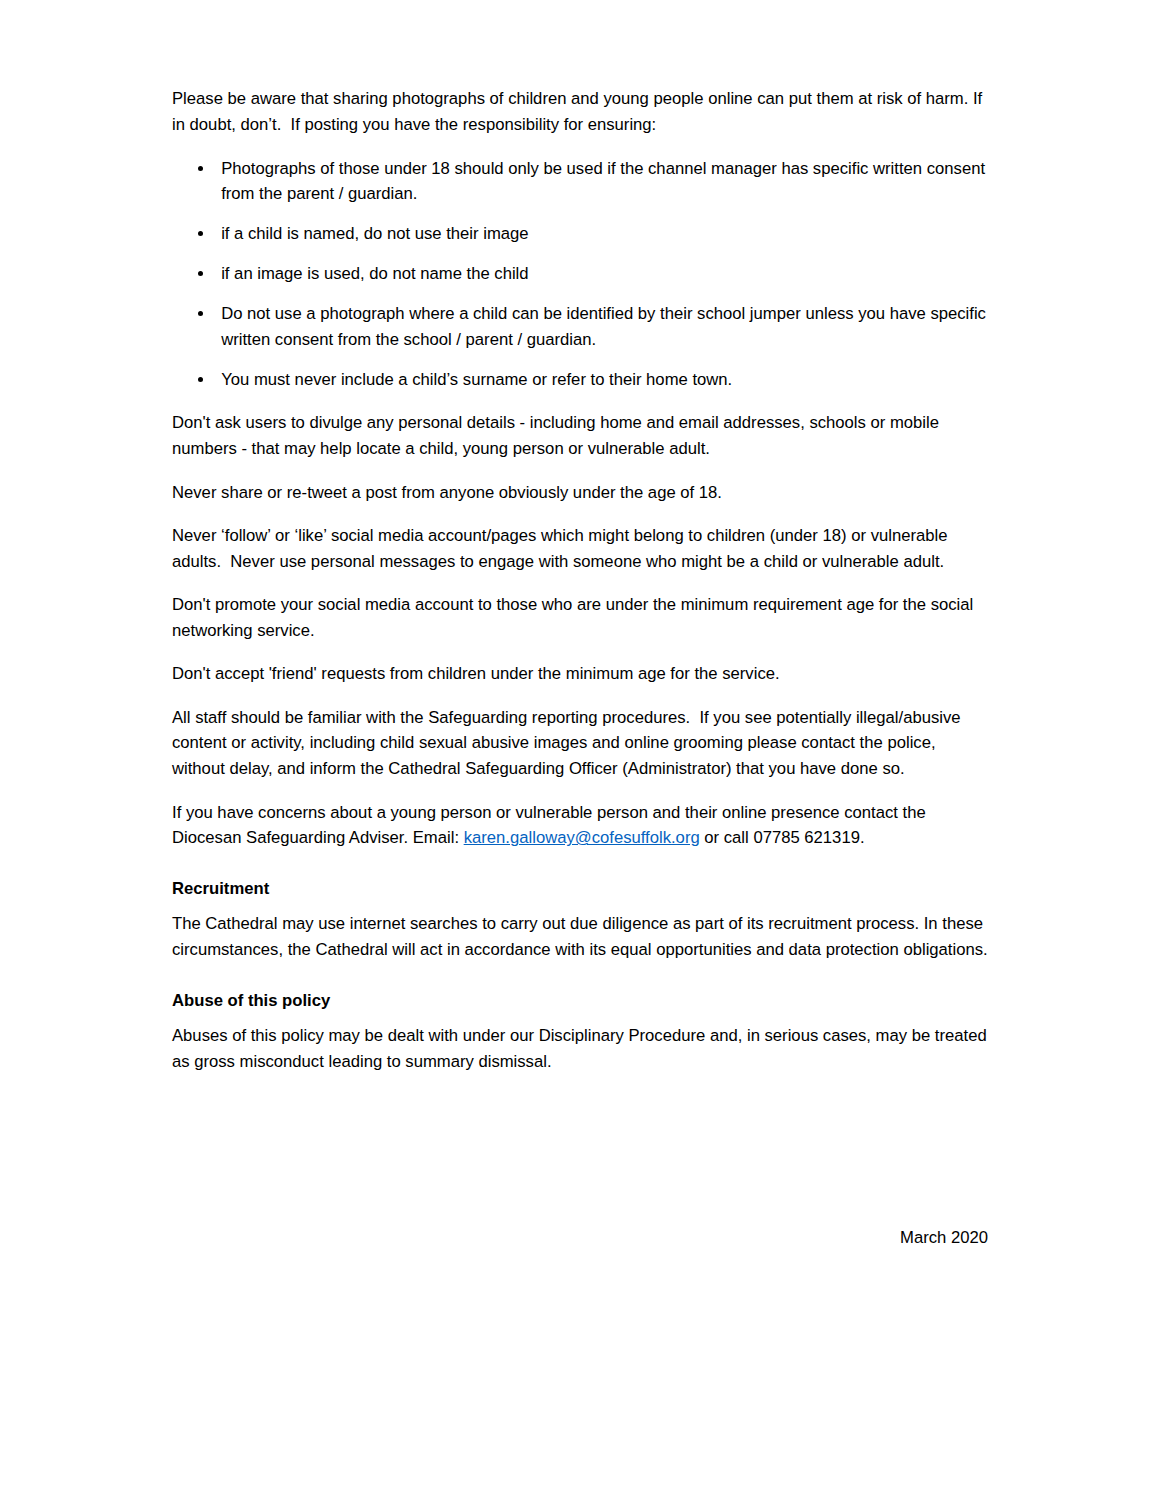Please be aware that sharing photographs of children and young people online can put them at risk of harm. If in doubt, don’t. If posting you have the responsibility for ensuring:
Photographs of those under 18 should only be used if the channel manager has specific written consent from the parent / guardian.
if a child is named, do not use their image
if an image is used, do not name the child
Do not use a photograph where a child can be identified by their school jumper unless you have specific written consent from the school / parent / guardian.
You must never include a child’s surname or refer to their home town.
Don't ask users to divulge any personal details - including home and email addresses, schools or mobile numbers - that may help locate a child, young person or vulnerable adult.
Never share or re-tweet a post from anyone obviously under the age of 18.
Never ‘follow’ or ‘like’ social media account/pages which might belong to children (under 18) or vulnerable adults. Never use personal messages to engage with someone who might be a child or vulnerable adult.
Don't promote your social media account to those who are under the minimum requirement age for the social networking service.
Don't accept 'friend' requests from children under the minimum age for the service.
All staff should be familiar with the Safeguarding reporting procedures. If you see potentially illegal/abusive content or activity, including child sexual abusive images and online grooming please contact the police, without delay, and inform the Cathedral Safeguarding Officer (Administrator) that you have done so.
If you have concerns about a young person or vulnerable person and their online presence contact the Diocesan Safeguarding Adviser. Email: karen.galloway@cofesuffolk.org or call 07785 621319.
Recruitment
The Cathedral may use internet searches to carry out due diligence as part of its recruitment process. In these circumstances, the Cathedral will act in accordance with its equal opportunities and data protection obligations.
Abuse of this policy
Abuses of this policy may be dealt with under our Disciplinary Procedure and, in serious cases, may be treated as gross misconduct leading to summary dismissal.
March 2020